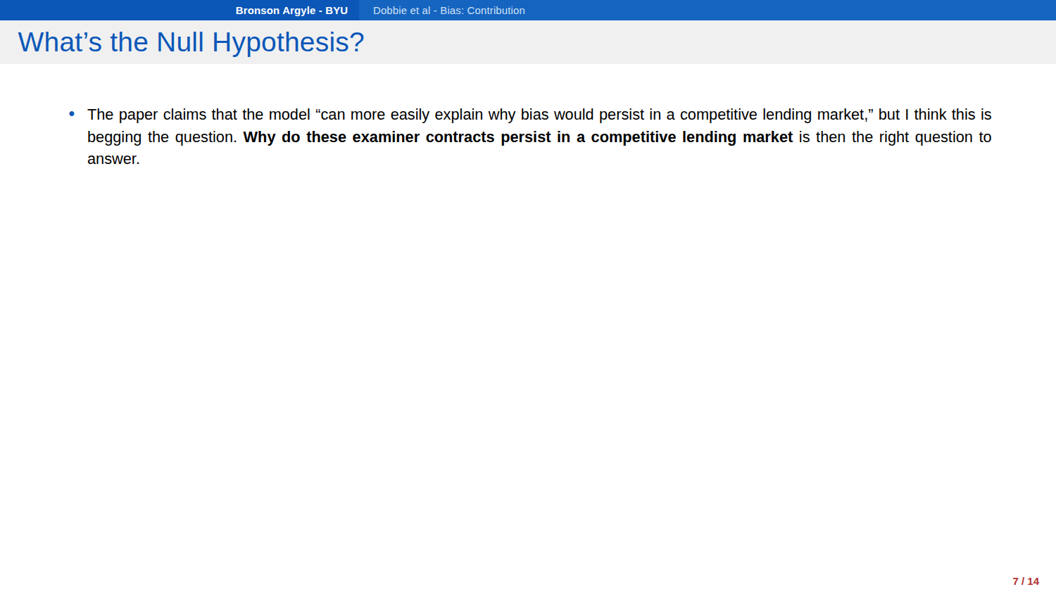Bronson Argyle - BYU
Dobbie et al - Bias: Contribution
What’s the Null Hypothesis?
The paper claims that the model “can more easily explain why bias would persist in a competitive lending market,” but I think this is begging the question. Why do these examiner contracts persist in a competitive lending market is then the right question to answer.
7 / 14